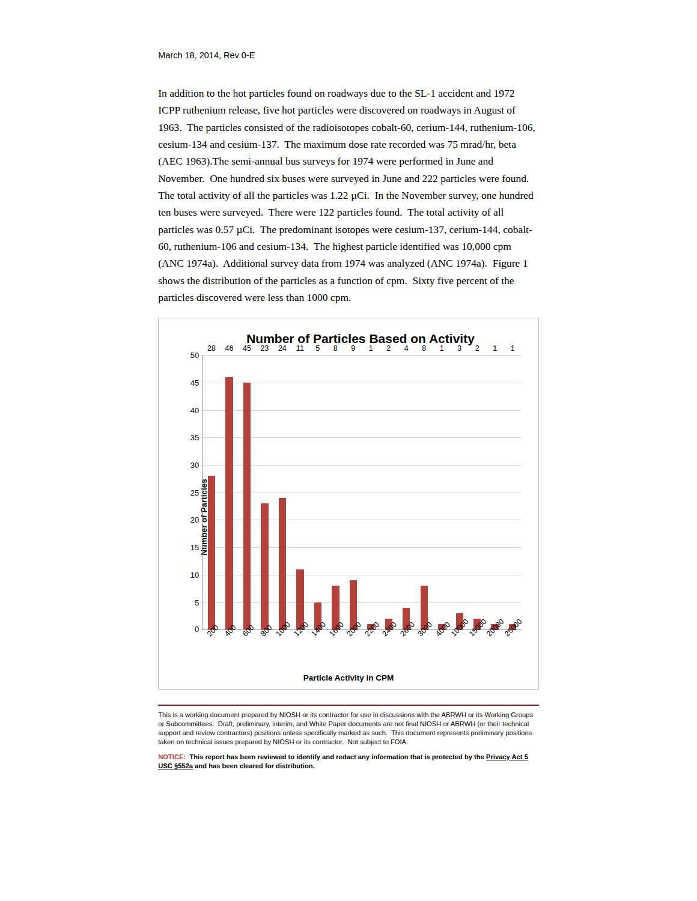March 18, 2014, Rev 0-E
In addition to the hot particles found on roadways due to the SL-1 accident and 1972 ICPP ruthenium release, five hot particles were discovered on roadways in August of 1963. The particles consisted of the radioisotopes cobalt-60, cerium-144, ruthenium-106, cesium-134 and cesium-137. The maximum dose rate recorded was 75 mrad/hr, beta (AEC 1963).The semi-annual bus surveys for 1974 were performed in June and November. One hundred six buses were surveyed in June and 222 particles were found. The total activity of all the particles was 1.22 µCi. In the November survey, one hundred ten buses were surveyed. There were 122 particles found. The total activity of all particles was 0.57 µCi. The predominant isotopes were cesium-137, cerium-144, cobalt-60, ruthenium-106 and cesium-134. The highest particle identified was 10,000 cpm (ANC 1974a). Additional survey data from 1974 was analyzed (ANC 1974a). Figure 1 shows the distribution of the particles as a function of cpm. Sixty five percent of the particles discovered were less than 1000 cpm.
Number of Particles Based on Activity
Number of Particles
50
45
40
35
30
25
20
15
10
5
0
28
46
45
23
24
11
5
8
9
1
2
4
8
1
3
2
1
1
200
400
600
800
1000
1200
1400
1600
2000
2200
2400
2600
3000
4000
10000
15000
20000
25000
Particle Activity in CPM
This is a working document prepared by NIOSH or its contractor for use in discussions with the ABRWH or its Working Groups or Subcommittees. Draft, preliminary, interim, and White Paper documents are not final NIOSH or ABRWH (or their technical support and review contractors) positions unless specifically marked as such. This document represents preliminary positions taken on technical issues prepared by NIOSH or its contractor. Not subject to FOIA.
NOTICE: This report has been reviewed to identify and redact any information that is protected by the Privacy Act 5 USC §552a and has been cleared for distribution.